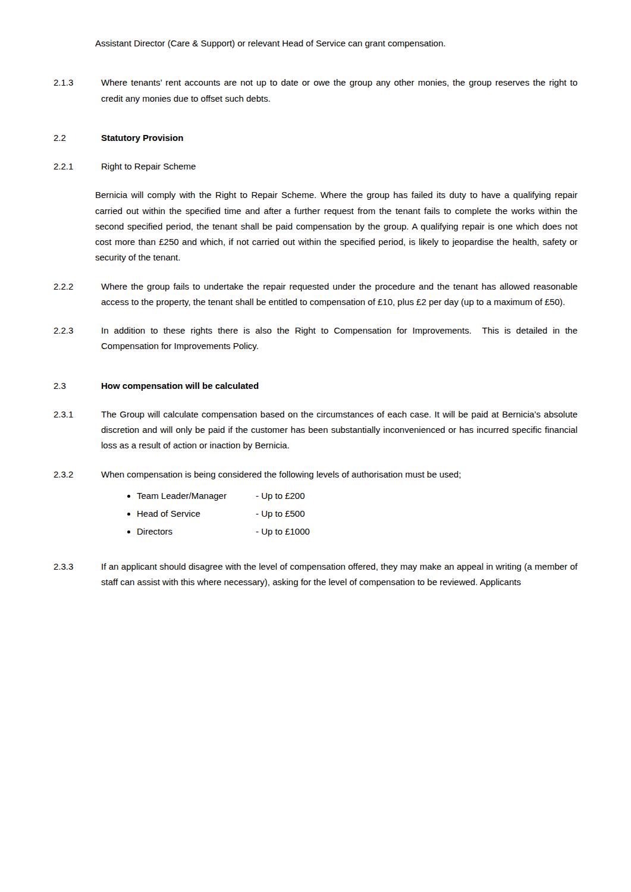Assistant Director (Care & Support) or relevant Head of Service can grant compensation.
2.1.3
Where tenants’ rent accounts are not up to date or owe the group any other monies, the group reserves the right to credit any monies due to offset such debts.
2.2
Statutory Provision
2.2.1
Right to Repair Scheme
Bernicia will comply with the Right to Repair Scheme. Where the group has failed its duty to have a qualifying repair carried out within the specified time and after a further request from the tenant fails to complete the works within the second specified period, the tenant shall be paid compensation by the group. A qualifying repair is one which does not cost more than £250 and which, if not carried out within the specified period, is likely to jeopardise the health, safety or security of the tenant.
2.2.2
Where the group fails to undertake the repair requested under the procedure and the tenant has allowed reasonable access to the property, the tenant shall be entitled to compensation of £10, plus £2 per day (up to a maximum of £50).
2.2.3
In addition to these rights there is also the Right to Compensation for Improvements. This is detailed in the Compensation for Improvements Policy.
2.3
How compensation will be calculated
2.3.1
The Group will calculate compensation based on the circumstances of each case. It will be paid at Bernicia’s absolute discretion and will only be paid if the customer has been substantially inconvenienced or has incurred specific financial loss as a result of action or inaction by Bernicia.
2.3.2
When compensation is being considered the following levels of authorisation must be used;
Team Leader/Manager- Up to £200
Head of Service- Up to £500
Directors- Up to £1000
2.3.3
If an applicant should disagree with the level of compensation offered, they may make an appeal in writing (a member of staff can assist with this where necessary), asking for the level of compensation to be reviewed. Applicants